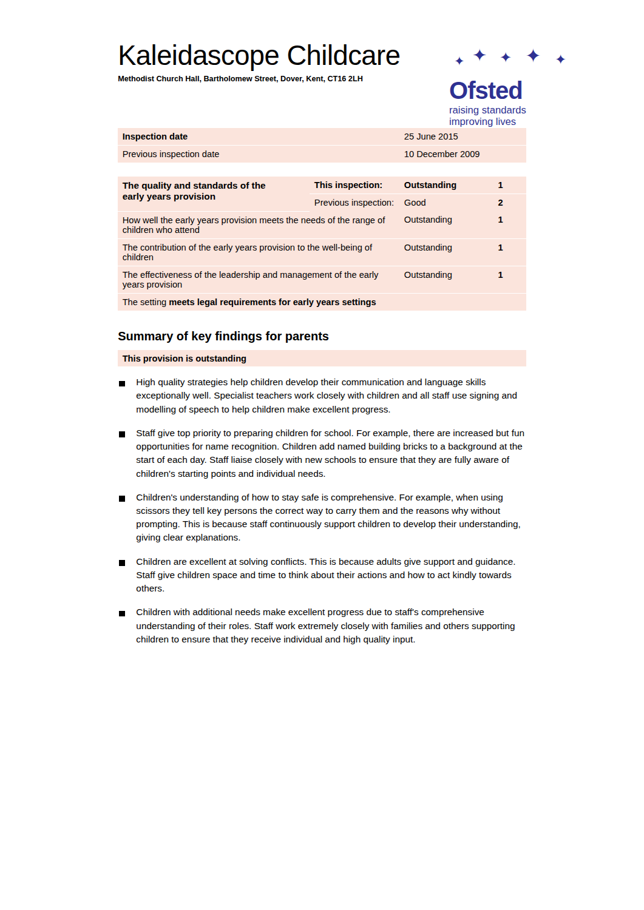Kaleidascope Childcare
Methodist Church Hall, Bartholomew Street, Dover, Kent, CT16 2LH
✦ ✦ ✦ ✦ ✦
Ofsted raising standards
improving lives
| Inspection date | | 25 June 2015 |
| Previous inspection date | | 10 December 2009 |
| The quality and standards of the early years provision | This inspection: | Outstanding | 1 |
| Previous inspection: | Good | 2 |
| How well the early years provision meets the needs of the range of children who attend | Outstanding | 1 |
| The contribution of the early years provision to the well-being of children | Outstanding | 1 |
| The effectiveness of the leadership and management of the early years provision | Outstanding | 1 |
| The setting meets legal requirements for early years settings |
Summary of key findings for parents
This provision is outstanding
High quality strategies help children develop their communication and language skills exceptionally well. Specialist teachers work closely with children and all staff use signing and modelling of speech to help children make excellent progress.
Staff give top priority to preparing children for school. For example, there are increased but fun opportunities for name recognition. Children add named building bricks to a background at the start of each day. Staff liaise closely with new schools to ensure that they are fully aware of children's starting points and individual needs.
Children's understanding of how to stay safe is comprehensive. For example, when using scissors they tell key persons the correct way to carry them and the reasons why without prompting. This is because staff continuously support children to develop their understanding, giving clear explanations.
Children are excellent at solving conflicts. This is because adults give support and guidance. Staff give children space and time to think about their actions and how to act kindly towards others.
Children with additional needs make excellent progress due to staff's comprehensive understanding of their roles. Staff work extremely closely with families and others supporting children to ensure that they receive individual and high quality input.